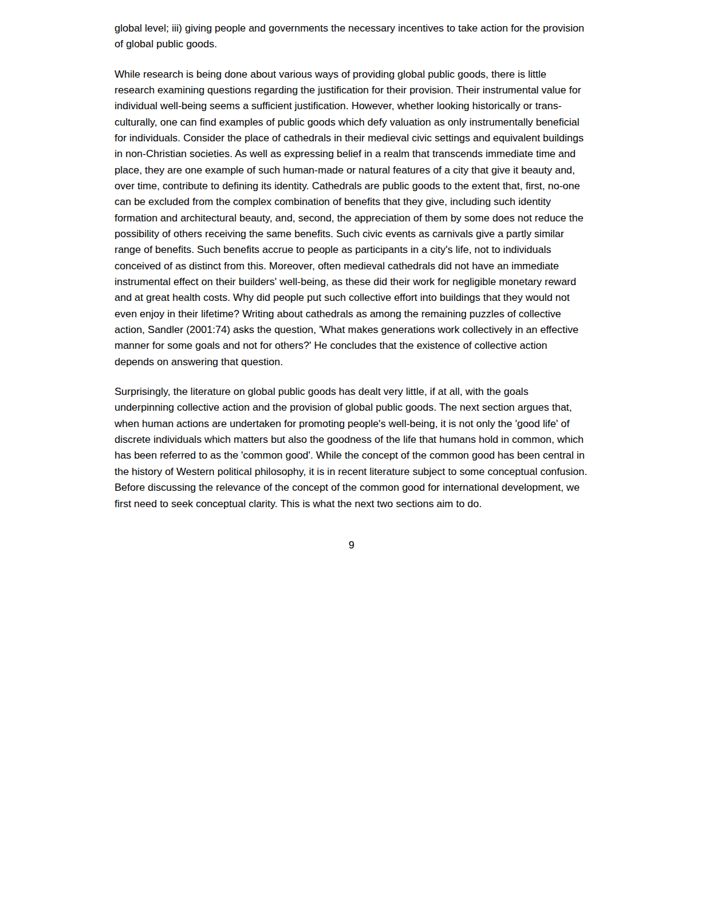global level; iii) giving people and governments the necessary incentives to take action for the provision of global public goods.
While research is being done about various ways of providing global public goods, there is little research examining questions regarding the justification for their provision. Their instrumental value for individual well-being seems a sufficient justification. However, whether looking historically or trans-culturally, one can find examples of public goods which defy valuation as only instrumentally beneficial for individuals. Consider the place of cathedrals in their medieval civic settings and equivalent buildings in non-Christian societies. As well as expressing belief in a realm that transcends immediate time and place, they are one example of such human-made or natural features of a city that give it beauty and, over time, contribute to defining its identity. Cathedrals are public goods to the extent that, first, no-one can be excluded from the complex combination of benefits that they give, including such identity formation and architectural beauty, and, second, the appreciation of them by some does not reduce the possibility of others receiving the same benefits. Such civic events as carnivals give a partly similar range of benefits. Such benefits accrue to people as participants in a city's life, not to individuals conceived of as distinct from this. Moreover, often medieval cathedrals did not have an immediate instrumental effect on their builders' well-being, as these did their work for negligible monetary reward and at great health costs. Why did people put such collective effort into buildings that they would not even enjoy in their lifetime? Writing about cathedrals as among the remaining puzzles of collective action, Sandler (2001:74) asks the question, 'What makes generations work collectively in an effective manner for some goals and not for others?' He concludes that the existence of collective action depends on answering that question.
Surprisingly, the literature on global public goods has dealt very little, if at all, with the goals underpinning collective action and the provision of global public goods. The next section argues that, when human actions are undertaken for promoting people's well-being, it is not only the 'good life' of discrete individuals which matters but also the goodness of the life that humans hold in common, which has been referred to as the 'common good'. While the concept of the common good has been central in the history of Western political philosophy, it is in recent literature subject to some conceptual confusion. Before discussing the relevance of the concept of the common good for international development, we first need to seek conceptual clarity. This is what the next two sections aim to do.
9